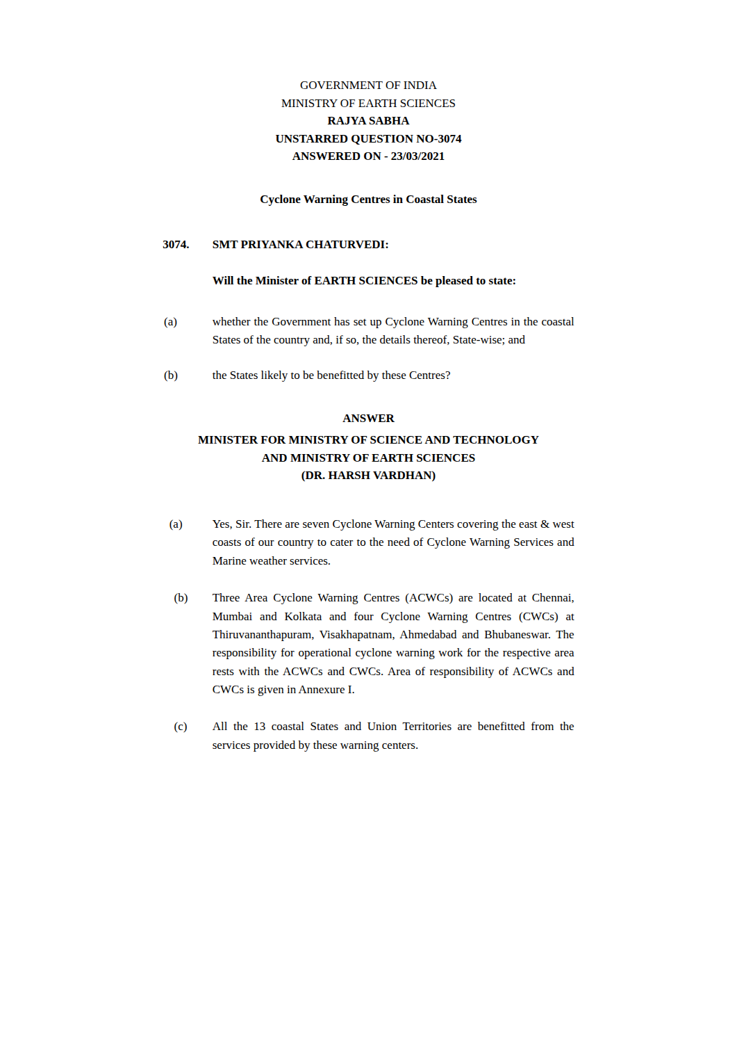GOVERNMENT OF INDIA
MINISTRY OF EARTH SCIENCES
RAJYA SABHA
UNSTARRED QUESTION NO-3074
ANSWERED ON - 23/03/2021
Cyclone Warning Centres in Coastal States
3074.
SMT PRIYANKA CHATURVEDI:
Will the Minister of EARTH SCIENCES be pleased to state:
(a)
whether the Government has set up Cyclone Warning Centres in the coastal States of the country and, if so, the details thereof, State-wise; and
(b)
the States likely to be benefitted by these Centres?
ANSWER
MINISTER FOR MINISTRY OF SCIENCE AND TECHNOLOGY
AND MINISTRY OF EARTH SCIENCES
(DR. HARSH VARDHAN)
(a)
Yes, Sir. There are seven Cyclone Warning Centers covering the east & west coasts of our country to cater to the need of Cyclone Warning Services and Marine weather services.
(b)
Three Area Cyclone Warning Centres (ACWCs) are located at Chennai, Mumbai and Kolkata and four Cyclone Warning Centres (CWCs) at Thiruvananthapuram, Visakhapatnam, Ahmedabad and Bhubaneswar. The responsibility for operational cyclone warning work for the respective area rests with the ACWCs and CWCs. Area of responsibility of ACWCs and CWCs is given in Annexure I.
(c)
All the 13 coastal States and Union Territories are benefitted from the services provided by these warning centers.